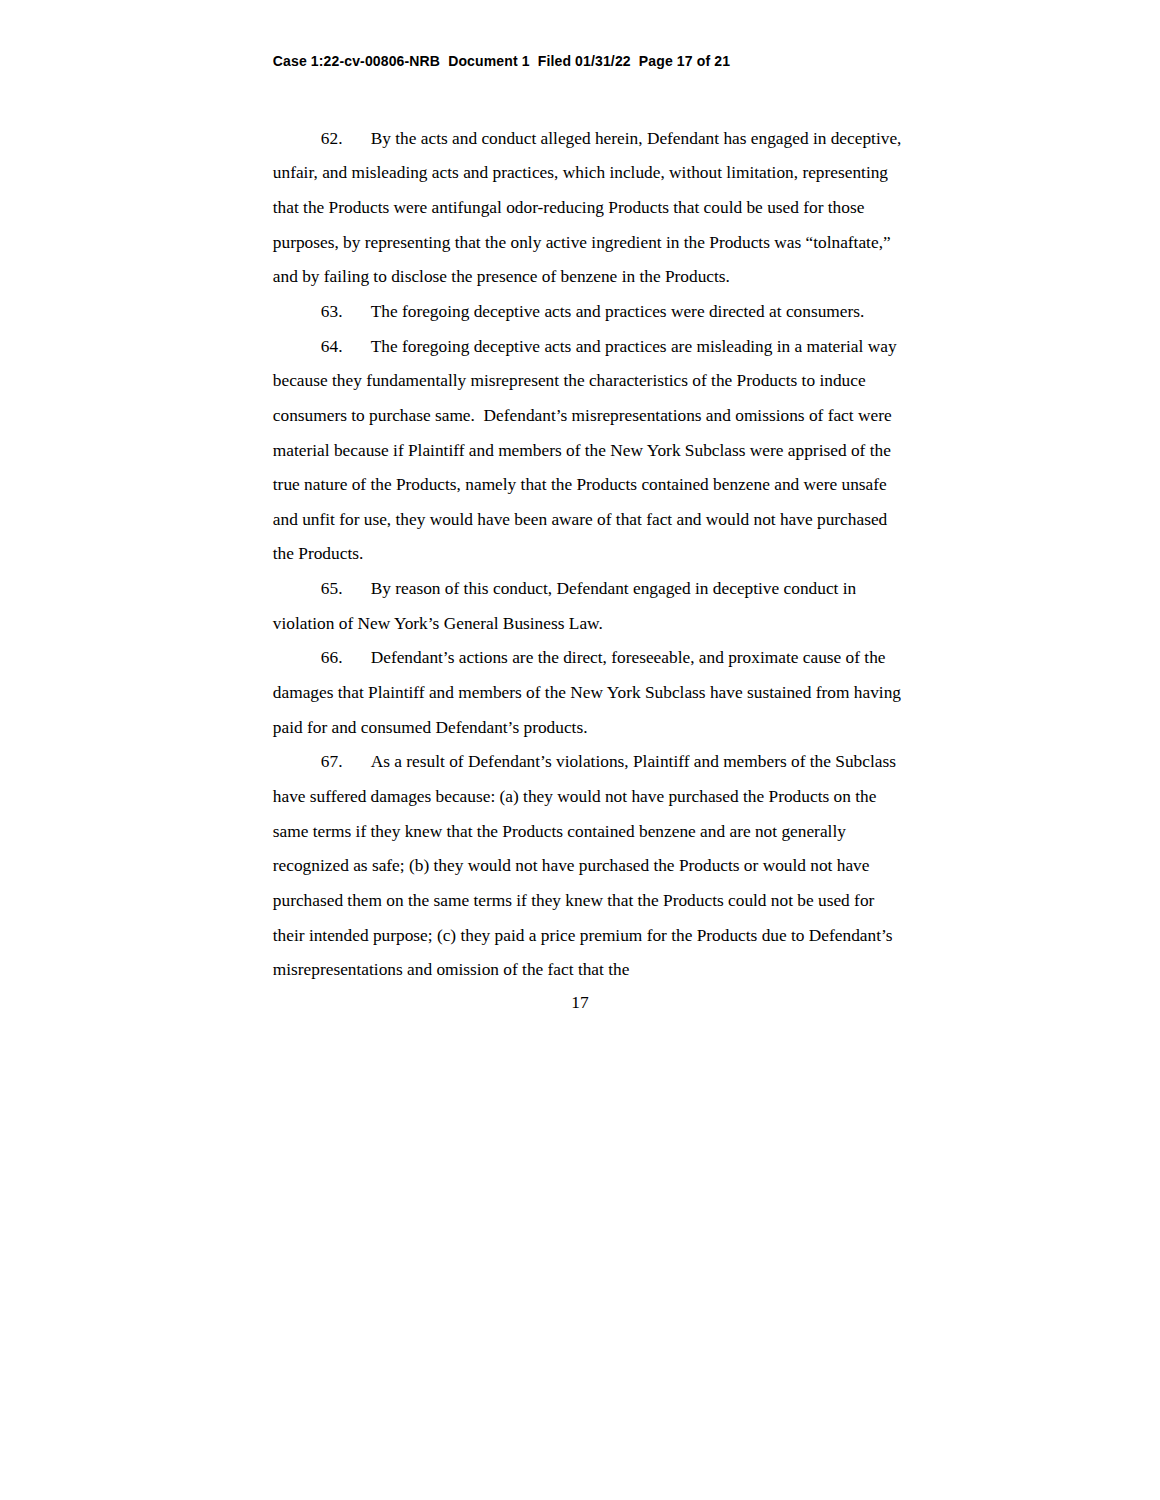Case 1:22-cv-00806-NRB Document 1 Filed 01/31/22 Page 17 of 21
62. By the acts and conduct alleged herein, Defendant has engaged in deceptive, unfair, and misleading acts and practices, which include, without limitation, representing that the Products were antifungal odor-reducing Products that could be used for those purposes, by representing that the only active ingredient in the Products was “tolnaftate,” and by failing to disclose the presence of benzene in the Products.
63. The foregoing deceptive acts and practices were directed at consumers.
64. The foregoing deceptive acts and practices are misleading in a material way because they fundamentally misrepresent the characteristics of the Products to induce consumers to purchase same. Defendant’s misrepresentations and omissions of fact were material because if Plaintiff and members of the New York Subclass were apprised of the true nature of the Products, namely that the Products contained benzene and were unsafe and unfit for use, they would have been aware of that fact and would not have purchased the Products.
65. By reason of this conduct, Defendant engaged in deceptive conduct in violation of New York’s General Business Law.
66. Defendant’s actions are the direct, foreseeable, and proximate cause of the damages that Plaintiff and members of the New York Subclass have sustained from having paid for and consumed Defendant’s products.
67. As a result of Defendant’s violations, Plaintiff and members of the Subclass have suffered damages because: (a) they would not have purchased the Products on the same terms if they knew that the Products contained benzene and are not generally recognized as safe; (b) they would not have purchased the Products or would not have purchased them on the same terms if they knew that the Products could not be used for their intended purpose; (c) they paid a price premium for the Products due to Defendant’s misrepresentations and omission of the fact that the
17